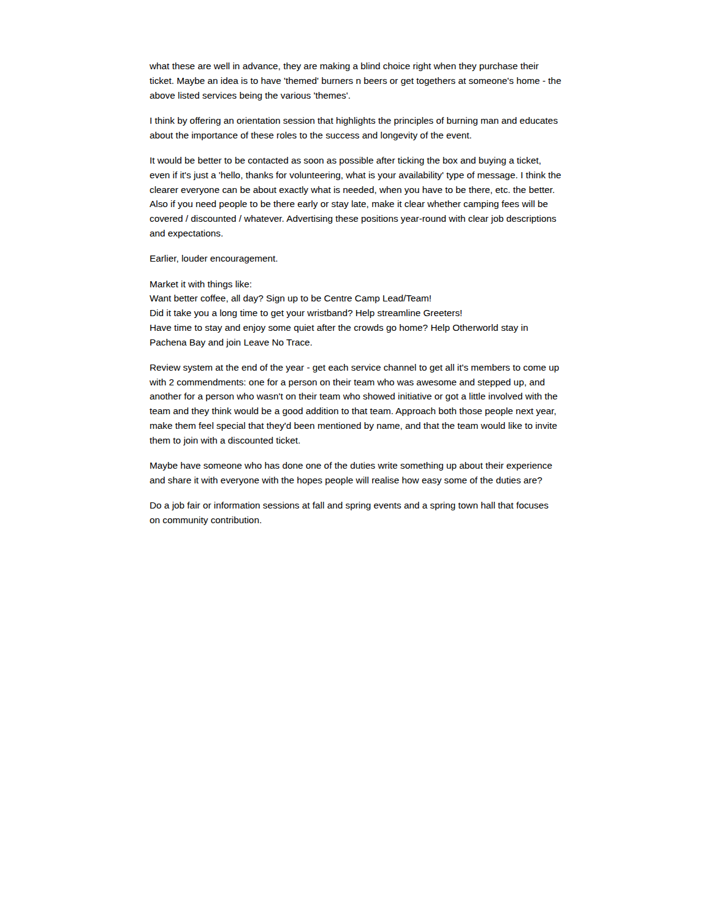what these are well in advance, they are making a blind choice right when they purchase their ticket. Maybe an idea is to have 'themed' burners n beers or get togethers at someone's home - the above listed services being the various 'themes'.
I think by offering an orientation session that highlights the principles of burning man and educates about the importance of these roles to the success and longevity of the event.
It would be better to be contacted as soon as possible after ticking the box and buying a ticket, even if it's just a 'hello, thanks for volunteering, what is your availability' type of message. I think the clearer everyone can be about exactly what is needed, when you have to be there, etc. the better. Also if you need people to be there early or stay late, make it clear whether camping fees will be covered / discounted / whatever. Advertising these positions year-round with clear job descriptions and expectations.
Earlier, louder encouragement.
Market it with things like:
Want better coffee, all day? Sign up to be Centre Camp Lead/Team!
Did it take you a long time to get your wristband? Help streamline Greeters!
Have time to stay and enjoy some quiet after the crowds go home? Help Otherworld stay in Pachena Bay and join Leave No Trace.
Review system at the end of the year - get each service channel to get all it's members to come up with 2 commendments: one for a person on their team who was awesome and stepped up, and another for a person who wasn't on their team who showed initiative or got a little involved with the team and they think would be a good addition to that team. Approach both those people next year, make them feel special that they'd been mentioned by name, and that the team would like to invite them to join with a discounted ticket.
Maybe have someone who has done one of the duties write something up about their experience and share it with everyone with the hopes people will realise how easy some of the duties are?
Do a job fair or information sessions at fall and spring events and a spring town hall that focuses on community contribution.